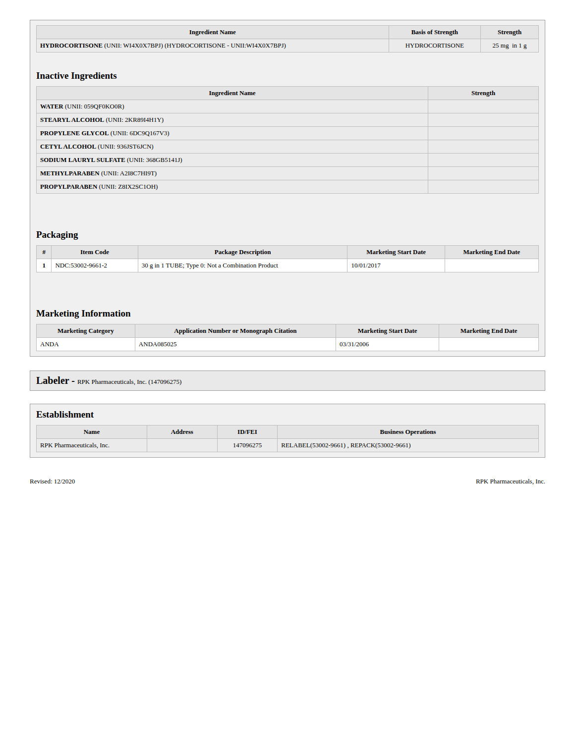| Ingredient Name | Basis of Strength | Strength |
| --- | --- | --- |
| HYDROCORTISONE (UNII: WI4X0X7BPJ) (HYDROCORTISONE - UNII:WI4X0X7BPJ) | HYDROCORTISONE | 25 mg in 1 g |
Inactive Ingredients
| Ingredient Name | Strength |
| --- | --- |
| WATER (UNII: 059QF0KO0R) | |
| STEARYL ALCOHOL (UNII: 2KR89I4H1Y) | |
| PROPYLENE GLYCOL (UNII: 6DC9Q167V3) | |
| CETYL ALCOHOL (UNII: 936JST6JCN) | |
| SODIUM LAURYL SULFATE (UNII: 368GB5141J) | |
| METHYLPARABEN (UNII: A2I8C7HI9T) | |
| PROPYLPARABEN (UNII: Z8IX2SC1OH) | |
Packaging
| # | Item Code | Package Description | Marketing Start Date | Marketing End Date |
| --- | --- | --- | --- | --- |
| 1 | NDC:53002-9661-2 | 30 g in 1 TUBE; Type 0: Not a Combination Product | 10/01/2017 | |
Marketing Information
| Marketing Category | Application Number or Monograph Citation | Marketing Start Date | Marketing End Date |
| --- | --- | --- | --- |
| ANDA | ANDA085025 | 03/31/2006 | |
Labeler - RPK Pharmaceuticals, Inc. (147096275)
Establishment
| Name | Address | ID/FEI | Business Operations |
| --- | --- | --- | --- |
| RPK Pharmaceuticals, Inc. | | 147096275 | RELABEL(53002-9661) , REPACK(53002-9661) |
Revised: 12/2020
RPK Pharmaceuticals, Inc.